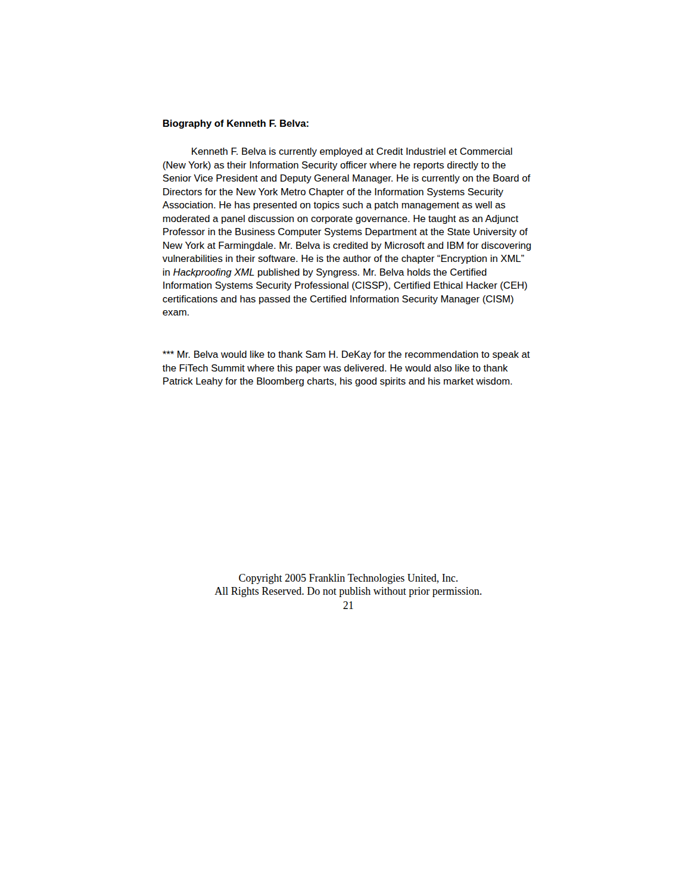Biography of Kenneth F. Belva:
Kenneth F. Belva is currently employed at Credit Industriel et Commercial (New York) as their Information Security officer where he reports directly to the Senior Vice President and Deputy General Manager. He is currently on the Board of Directors for the New York Metro Chapter of the Information Systems Security Association. He has presented on topics such a patch management as well as moderated a panel discussion on corporate governance. He taught as an Adjunct Professor in the Business Computer Systems Department at the State University of New York at Farmingdale. Mr. Belva is credited by Microsoft and IBM for discovering vulnerabilities in their software. He is the author of the chapter “Encryption in XML” in Hackproofing XML published by Syngress. Mr. Belva holds the Certified Information Systems Security Professional (CISSP), Certified Ethical Hacker (CEH) certifications and has passed the Certified Information Security Manager (CISM) exam.
*** Mr. Belva would like to thank Sam H. DeKay for the recommendation to speak at the FiTech Summit where this paper was delivered. He would also like to thank Patrick Leahy for the Bloomberg charts, his good spirits and his market wisdom.
Copyright 2005 Franklin Technologies United, Inc.
All Rights Reserved. Do not publish without prior permission. 21